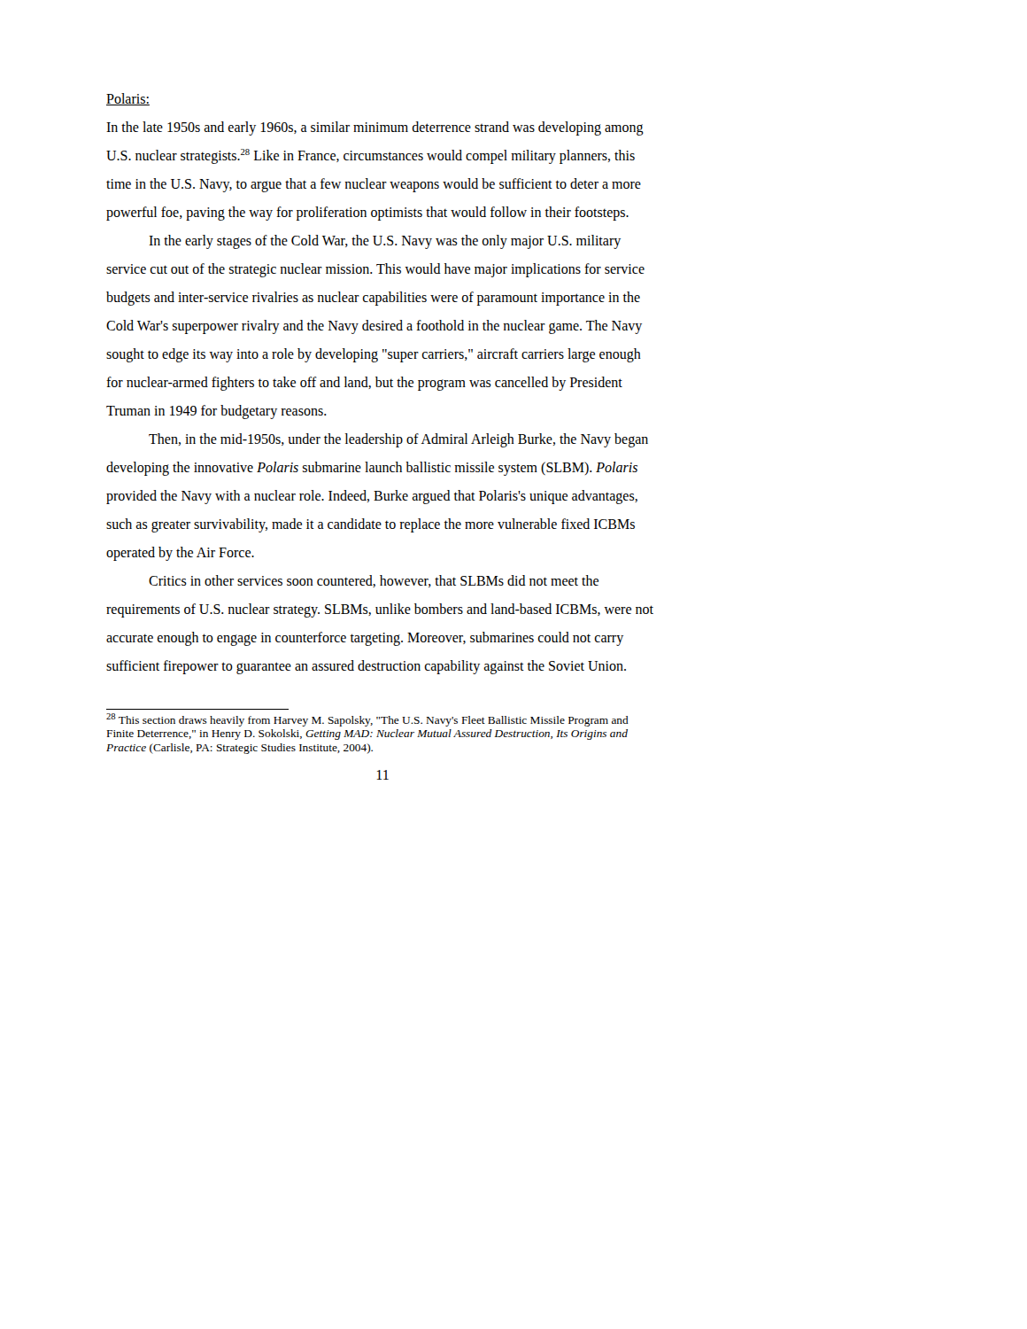Polaris:
In the late 1950s and early 1960s, a similar minimum deterrence strand was developing among U.S. nuclear strategists.28 Like in France, circumstances would compel military planners, this time in the U.S. Navy, to argue that a few nuclear weapons would be sufficient to deter a more powerful foe, paving the way for proliferation optimists that would follow in their footsteps.
In the early stages of the Cold War, the U.S. Navy was the only major U.S. military service cut out of the strategic nuclear mission. This would have major implications for service budgets and inter-service rivalries as nuclear capabilities were of paramount importance in the Cold War's superpower rivalry and the Navy desired a foothold in the nuclear game. The Navy sought to edge its way into a role by developing "super carriers," aircraft carriers large enough for nuclear-armed fighters to take off and land, but the program was cancelled by President Truman in 1949 for budgetary reasons.
Then, in the mid-1950s, under the leadership of Admiral Arleigh Burke, the Navy began developing the innovative Polaris submarine launch ballistic missile system (SLBM). Polaris provided the Navy with a nuclear role. Indeed, Burke argued that Polaris's unique advantages, such as greater survivability, made it a candidate to replace the more vulnerable fixed ICBMs operated by the Air Force.
Critics in other services soon countered, however, that SLBMs did not meet the requirements of U.S. nuclear strategy. SLBMs, unlike bombers and land-based ICBMs, were not accurate enough to engage in counterforce targeting. Moreover, submarines could not carry sufficient firepower to guarantee an assured destruction capability against the Soviet Union.
28 This section draws heavily from Harvey M. Sapolsky, "The U.S. Navy's Fleet Ballistic Missile Program and Finite Deterrence," in Henry D. Sokolski, Getting MAD: Nuclear Mutual Assured Destruction, Its Origins and Practice (Carlisle, PA: Strategic Studies Institute, 2004).
11